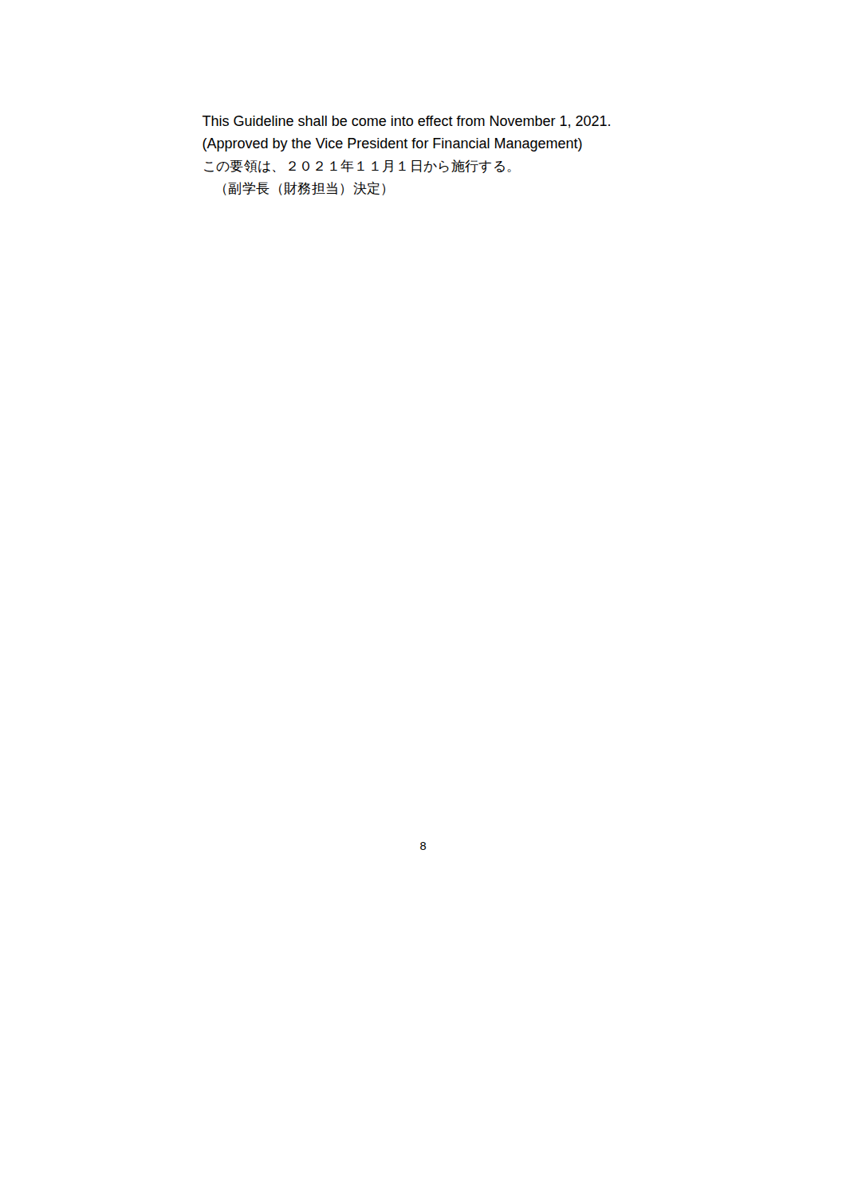This Guideline shall be come into effect from November 1, 2021.
(Approved by the Vice President for Financial Management)
この要領は、２０２１年１１月１日から施行する。
（副学長（財務担当）決定）
8